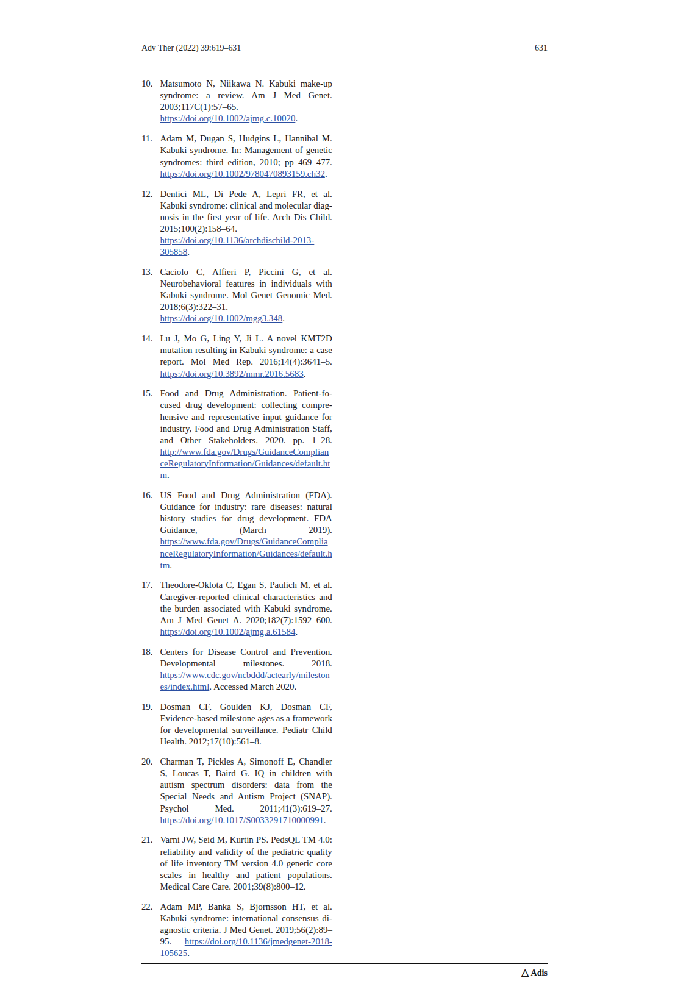Adv Ther (2022) 39:619–631
631
Matsumoto N, Niikawa N. Kabuki make-up syndrome: a review. Am J Med Genet. 2003;117C(1):57–65. https://doi.org/10.1002/ajmg.c.10020.
Adam M, Dugan S, Hudgins L, Hannibal M. Kabuki syndrome. In: Management of genetic syndromes: third edition, 2010; pp 469–477. https://doi.org/10.1002/9780470893159.ch32.
Dentici ML, Di Pede A, Lepri FR, et al. Kabuki syndrome: clinical and molecular diagnosis in the first year of life. Arch Dis Child. 2015;100(2):158–64. https://doi.org/10.1136/archdischild-2013-305858.
Caciolo C, Alfieri P, Piccini G, et al. Neurobehavioral features in individuals with Kabuki syndrome. Mol Genet Genomic Med. 2018;6(3):322–31. https://doi.org/10.1002/mgg3.348.
Lu J, Mo G, Ling Y, Ji L. A novel KMT2D mutation resulting in Kabuki syndrome: a case report. Mol Med Rep. 2016;14(4):3641–5. https://doi.org/10.3892/mmr.2016.5683.
Food and Drug Administration. Patient-focused drug development: collecting comprehensive and representative input guidance for industry, Food and Drug Administration Staff, and Other Stakeholders. 2020. pp. 1–28. http://www.fda.gov/Drugs/GuidanceComplianceRegulatoryInformation/Guidances/default.htm.
US Food and Drug Administration (FDA). Guidance for industry: rare diseases: natural history studies for drug development. FDA Guidance, (March 2019). https://www.fda.gov/Drugs/GuidanceComplianceRegulatoryInformation/Guidances/default.htm.
Theodore-Oklota C, Egan S, Paulich M, et al. Caregiver-reported clinical characteristics and the burden associated with Kabuki syndrome. Am J Med Genet A. 2020;182(7):1592–600. https://doi.org/10.1002/ajmg.a.61584.
Centers for Disease Control and Prevention. Developmental milestones. 2018. https://www.cdc.gov/ncbddd/actearly/milestones/index.html. Accessed March 2020.
Dosman CF, Goulden KJ, Dosman CF, Evidence-based milestone ages as a framework for developmental surveillance. Pediatr Child Health. 2012;17(10):561–8.
Charman T, Pickles A, Simonoff E, Chandler S, Loucas T, Baird G. IQ in children with autism spectrum disorders: data from the Special Needs and Autism Project (SNAP). Psychol Med. 2011;41(3):619–27. https://doi.org/10.1017/S0033291710000991.
Varni JW, Seid M, Kurtin PS. PedsQL TM 4.0: reliability and validity of the pediatric quality of life inventory TM version 4.0 generic core scales in healthy and patient populations. Medical Care Care. 2001;39(8):800–12.
Adam MP, Banka S, Bjornsson HT, et al. Kabuki syndrome: international consensus diagnostic criteria. J Med Genet. 2019;56(2):89–95. https://doi.org/10.1136/jmedgenet-2018-105625.
△Adis